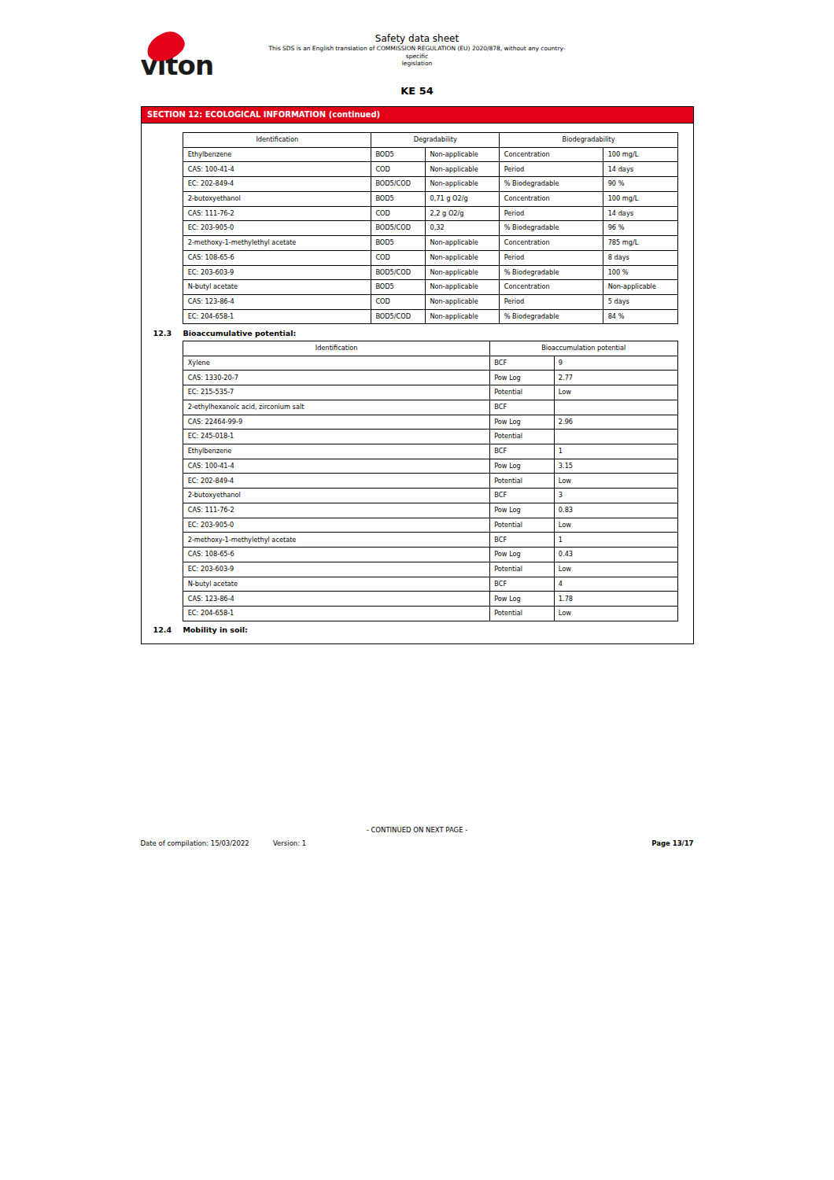viton
Safety data sheet
This SDS is an English translation of COMMISSION REGULATION (EU) 2020/878, without any country-specific
legislation
KE 54
SECTION 12: ECOLOGICAL INFORMATION (continued)
| Identification | Degradability | Biodegradability |
| --- | --- | --- |
| Ethylbenzene | BOD5 | Non-applicable | Concentration | 100 mg/L |
| CAS: 100-41-4 | COD | Non-applicable | Period | 14 days |
| EC: 202-849-4 | BOD5/COD | Non-applicable | % Biodegradable | 90 % |
| 2-butoxyethanol | BOD5 | 0,71 g O2/g | Concentration | 100 mg/L |
| CAS: 111-76-2 | COD | 2,2 g O2/g | Period | 14 days |
| EC: 203-905-0 | BOD5/COD | 0,32 | % Biodegradable | 96 % |
| 2-methoxy-1-methylethyl acetate | BOD5 | Non-applicable | Concentration | 785 mg/L |
| CAS: 108-65-6 | COD | Non-applicable | Period | 8 days |
| EC: 203-603-9 | BOD5/COD | Non-applicable | % Biodegradable | 100 % |
| N-butyl acetate | BOD5 | Non-applicable | Concentration | Non-applicable |
| CAS: 123-86-4 | COD | Non-applicable | Period | 5 days |
| EC: 204-658-1 | BOD5/COD | Non-applicable | % Biodegradable | 84 % |
12.3
Bioaccumulative potential:
| Identification | Bioaccumulation potential |
| --- | --- |
| Xylene | BCF | 9 |
| CAS: 1330-20-7 | Pow Log | 2.77 |
| EC: 215-535-7 | Potential | Low |
| 2-ethylhexanoic acid, zirconium salt | BCF | |
| CAS: 22464-99-9 | Pow Log | 2.96 |
| EC: 245-018-1 | Potential | |
| Ethylbenzene | BCF | 1 |
| CAS: 100-41-4 | Pow Log | 3.15 |
| EC: 202-849-4 | Potential | Low |
| 2-butoxyethanol | BCF | 3 |
| CAS: 111-76-2 | Pow Log | 0.83 |
| EC: 203-905-0 | Potential | Low |
| 2-methoxy-1-methylethyl acetate | BCF | 1 |
| CAS: 108-65-6 | Pow Log | 0.43 |
| EC: 203-603-9 | Potential | Low |
| N-butyl acetate | BCF | 4 |
| CAS: 123-86-4 | Pow Log | 1.78 |
| EC: 204-658-1 | Potential | Low |
12.4
Mobility in soil:
- CONTINUED ON NEXT PAGE -
Date of compilation: 15/03/2022Version: 1
Page 13/17